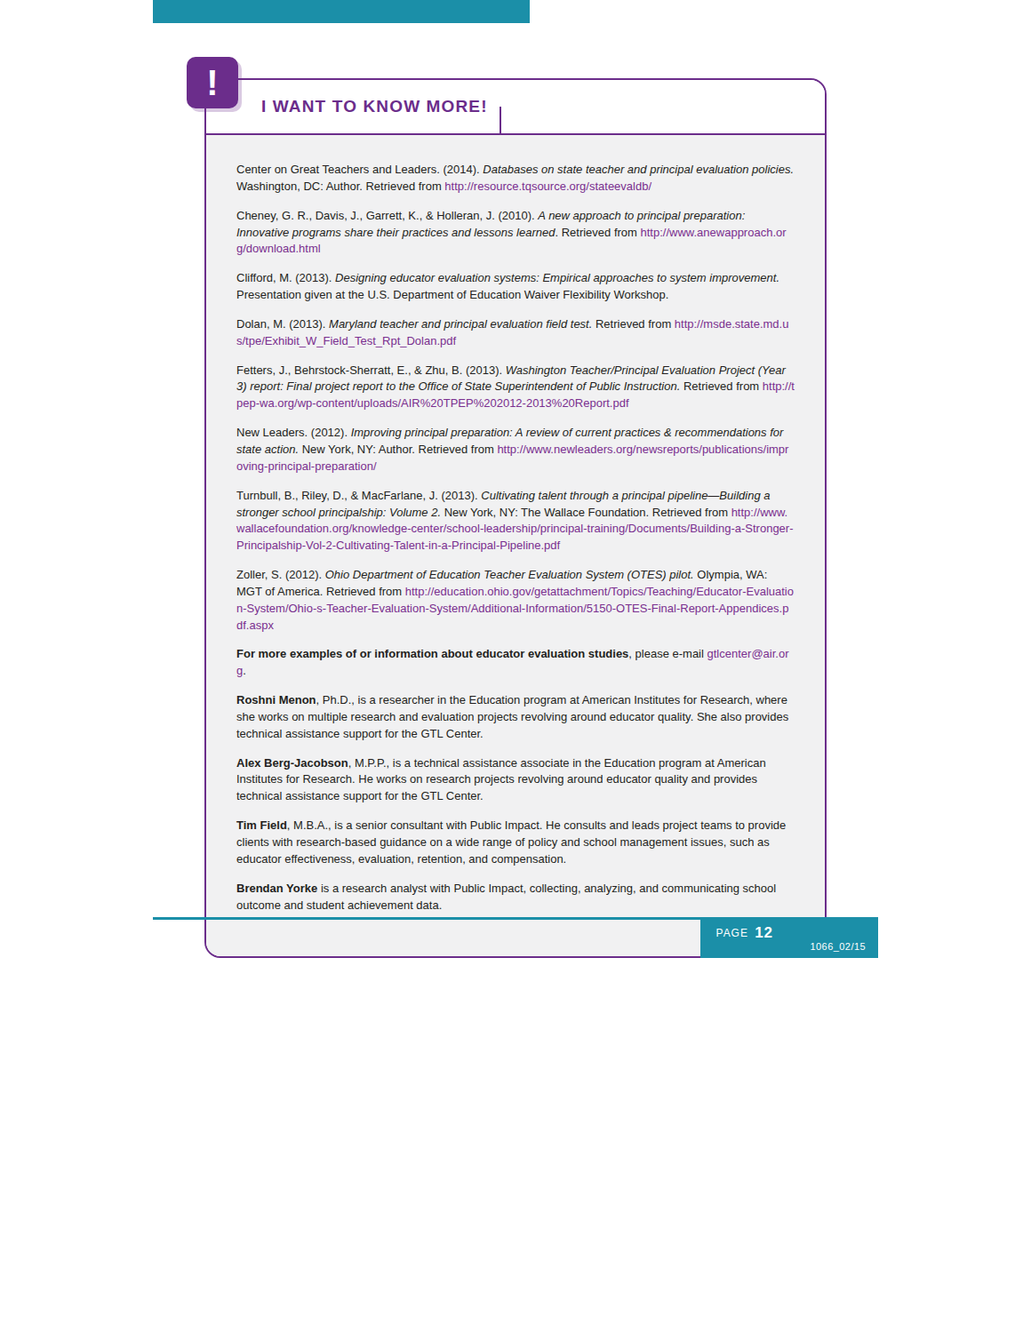I Want to Know More!
Center on Great Teachers and Leaders. (2014). Databases on state teacher and principal evaluation policies. Washington, DC: Author. Retrieved from http://resource.tqsource.org/stateevaldb/
Cheney, G. R., Davis, J., Garrett, K., & Holleran, J. (2010). A new approach to principal preparation: Innovative programs share their practices and lessons learned. Retrieved from http://www.anewapproach.org/download.html
Clifford, M. (2013). Designing educator evaluation systems: Empirical approaches to system improvement. Presentation given at the U.S. Department of Education Waiver Flexibility Workshop.
Dolan, M. (2013). Maryland teacher and principal evaluation field test. Retrieved from http://msde.state.md.us/tpe/Exhibit_W_Field_Test_Rpt_Dolan.pdf
Fetters, J., Behrstock-Sherratt, E., & Zhu, B. (2013). Washington Teacher/Principal Evaluation Project (Year 3) report: Final project report to the Office of State Superintendent of Public Instruction. Retrieved from http://tpep-wa.org/wp-content/uploads/AIR%20TPEP%202012-2013%20Report.pdf
New Leaders. (2012). Improving principal preparation: A review of current practices & recommendations for state action. New York, NY: Author. Retrieved from http://www.newleaders.org/newsreports/publications/improving-principal-preparation/
Turnbull, B., Riley, D., & MacFarlane, J. (2013). Cultivating talent through a principal pipeline—Building a stronger school principalship: Volume 2. New York, NY: The Wallace Foundation. Retrieved from http://www.wallacefoundation.org/knowledge-center/school-leadership/principal-training/Documents/Building-a-Stronger-Principalship-Vol-2-Cultivating-Talent-in-a-Principal-Pipeline.pdf
Zoller, S. (2012). Ohio Department of Education Teacher Evaluation System (OTES) pilot. Olympia, WA: MGT of America. Retrieved from http://education.ohio.gov/getattachment/Topics/Teaching/Educator-Evaluation-System/Ohio-s-Teacher-Evaluation-System/Additional-Information/5150-OTES-Final-Report-Appendices.pdf.aspx
For more examples of or information about educator evaluation studies, please e-mail gtlcenter@air.org.
Roshni Menon, Ph.D., is a researcher in the Education program at American Institutes for Research, where she works on multiple research and evaluation projects revolving around educator quality. She also provides technical assistance support for the GTL Center.
Alex Berg-Jacobson, M.P.P., is a technical assistance associate in the Education program at American Institutes for Research. He works on research projects revolving around educator quality and provides technical assistance support for the GTL Center.
Tim Field, M.B.A., is a senior consultant with Public Impact. He consults and leads project teams to provide clients with research-based guidance on a wide range of policy and school management issues, such as educator effectiveness, evaluation, retention, and compensation.
Brendan Yorke is a research analyst with Public Impact, collecting, analyzing, and communicating school outcome and student achievement data.
PAGE 12
1066_02/15